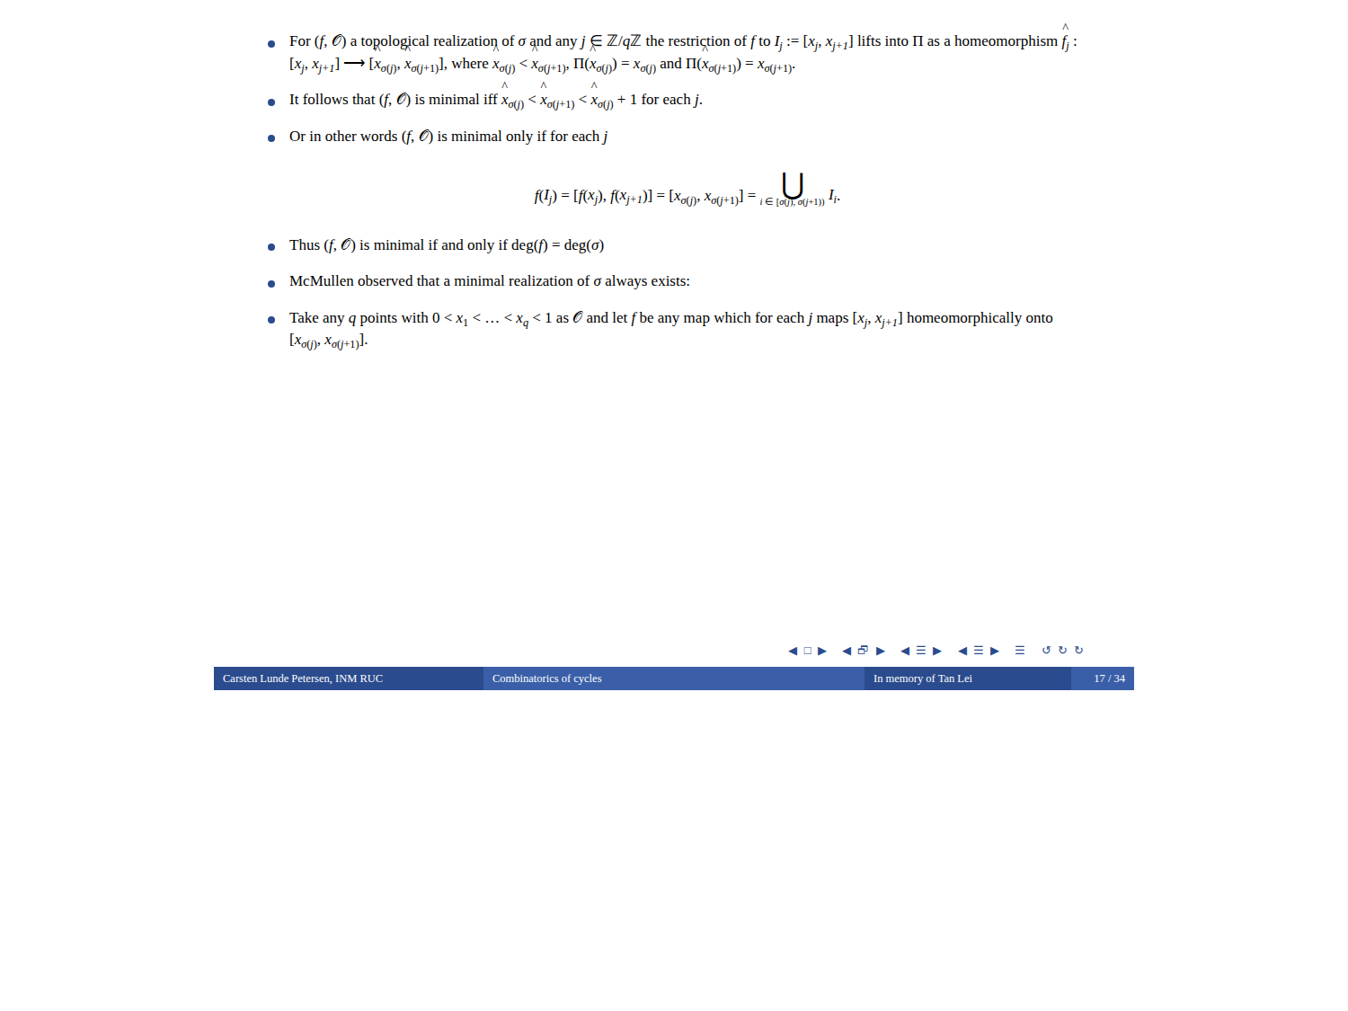For (f, 𝒪) a topological realization of σ and any j ∈ ℤ/q ℤ the restriction of f to Ij := [xj, xj+1] lifts into Π as a homeomorphism ^fj : [xj, xj+1] ⟶ [^xσ(j), ^xσ(j+1)], where ^xσ(j) < ^xσ(j+1), Π(^xσ(j)) = xσ(j) and Π(^xσ(j+1)) = xσ(j+1).
It follows that (f, 𝒪) is minimal iff ^xσ(j) < ^xσ(j+1) < ^xσ(j) + 1 for each j.
Or in other words (f, 𝒪) is minimal only if for each j
f(Ij) = [f(xj), f(xj+1)] = [xσ(j), xσ(j+1)] = ⋃ i ∈ [σ(j), σ(j+1)) Ii.
Thus (f, 𝒪) is minimal if and only if deg(f) = deg(σ)
McMullen observed that a minimal realization of σ always exists:
Take any q points with 0 < x1 < … < xq < 1 as 𝒪 and let f be any map which for each j maps [xj, xj+1] homeomorphically onto [xσ(j), xσ(j+1)].
◀ □ ▶ ◀ 🗗 ▶ ◀ ☰ ▶ ◀ ☰ ▶ ☰ ↺ ↻ ↻
Carsten Lunde Petersen, INM RUC
Combinatorics of cycles
In memory of Tan Lei
17 / 34